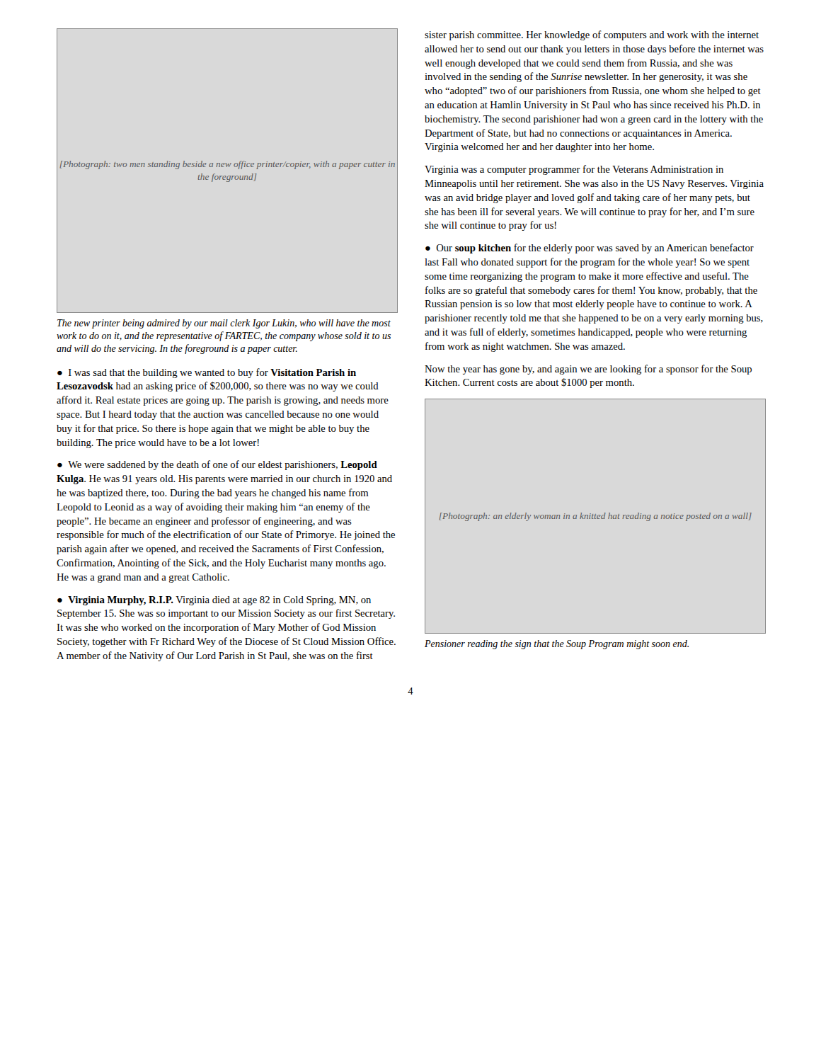[Photograph: two men standing beside a new office printer/copier, with a paper cutter in the foreground]
The new printer being admired by our mail clerk Igor Lukin, who will have the most work to do on it, and the representative of FARTEC, the company whose sold it to us and will do the servicing. In the foreground is a paper cutter.
I was sad that the building we wanted to buy for Visitation Parish in Lesozavodsk had an asking price of $200,000, so there was no way we could afford it. Real estate prices are going up. The parish is growing, and needs more space. But I heard today that the auction was cancelled because no one would buy it for that price. So there is hope again that we might be able to buy the building. The price would have to be a lot lower!
We were saddened by the death of one of our eldest parishioners, Leopold Kulga. He was 91 years old. His parents were married in our church in 1920 and he was baptized there, too. During the bad years he changed his name from Leopold to Leonid as a way of avoiding their making him “an enemy of the people”. He became an engineer and professor of engineering, and was responsible for much of the electrification of our State of Primorye. He joined the parish again after we opened, and received the Sacraments of First Confession, Confirmation, Anointing of the Sick, and the Holy Eucharist many months ago. He was a grand man and a great Catholic.
Virginia Murphy, R.I.P. Virginia died at age 82 in Cold Spring, MN, on September 15. She was so important to our Mission Society as our first Secretary. It was she who worked on the incorporation of Mary Mother of God Mission Society, together with Fr Richard Wey of the Diocese of St Cloud Mission Office. A member of the Nativity of Our Lord Parish in St Paul, she was on the first sister parish committee. Her knowledge of computers and work with the internet allowed her to send out our thank you letters in those days before the internet was well enough developed that we could send them from Russia, and she was involved in the sending of the Sunrise newsletter. In her generosity, it was she who “adopted” two of our parishioners from Russia, one whom she helped to get an education at Hamlin University in St Paul who has since received his Ph.D. in biochemistry. The second parishioner had won a green card in the lottery with the Department of State, but had no connections or acquaintances in America. Virginia welcomed her and her daughter into her home.
Virginia was a computer programmer for the Veterans Administration in Minneapolis until her retirement. She was also in the US Navy Reserves. Virginia was an avid bridge player and loved golf and taking care of her many pets, but she has been ill for several years. We will continue to pray for her, and I’m sure she will continue to pray for us!
Our soup kitchen for the elderly poor was saved by an American benefactor last Fall who donated support for the program for the whole year! So we spent some time reorganizing the program to make it more effective and useful. The folks are so grateful that somebody cares for them! You know, probably, that the Russian pension is so low that most elderly people have to continue to work. A parishioner recently told me that she happened to be on a very early morning bus, and it was full of elderly, sometimes handicapped, people who were returning from work as night watchmen. She was amazed.
Now the year has gone by, and again we are looking for a sponsor for the Soup Kitchen. Current costs are about $1000 per month.
[Photograph: an elderly woman in a knitted hat reading a notice posted on a wall]
Pensioner reading the sign that the Soup Program might soon end.
4